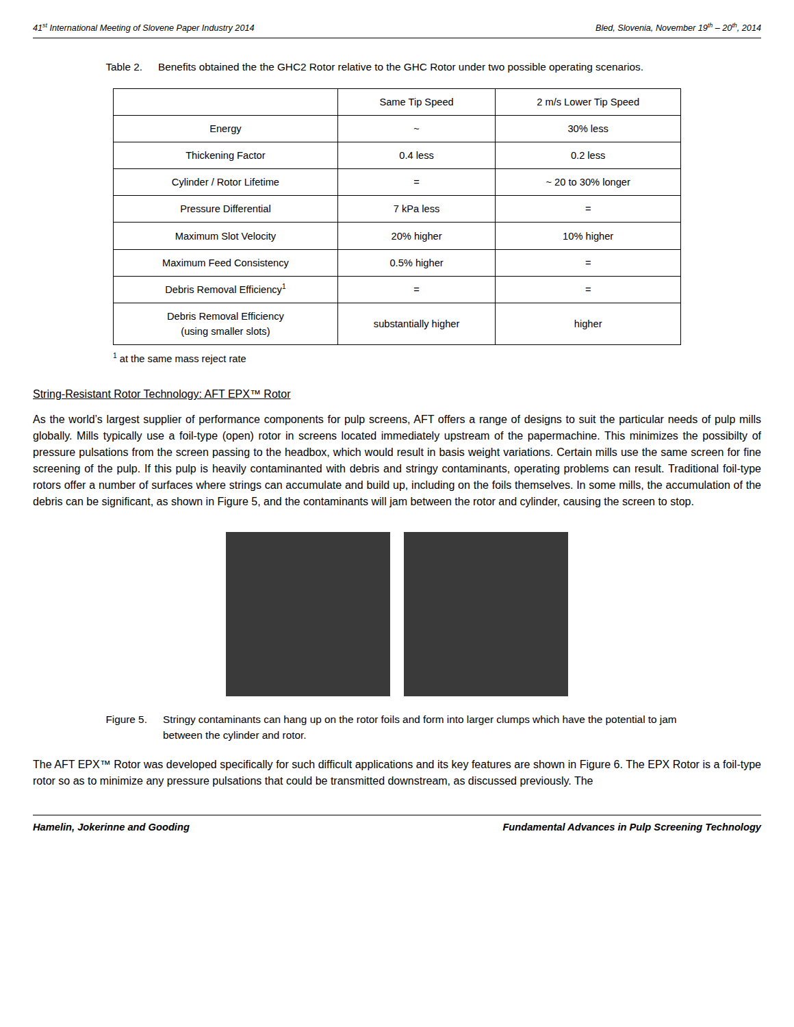41st International Meeting of Slovene Paper Industry 2014 Bled, Slovenia, November 19th – 20th, 2014
Table 2. Benefits obtained the the GHC2 Rotor relative to the GHC Rotor under two possible operating scenarios.
| | Same Tip Speed | 2 m/s Lower Tip Speed |
| Energy | ~ | 30% less |
| Thickening Factor | 0.4 less | 0.2 less |
| Cylinder / Rotor Lifetime | = | ~ 20 to 30% longer |
| Pressure Differential | 7 kPa less | = |
| Maximum Slot Velocity | 20% higher | 10% higher |
| Maximum Feed Consistency | 0.5% higher | = |
| Debris Removal Efficiency 1 | = | = |
| Debris Removal Efficiency (using smaller slots) | substantially higher | higher |
1 at the same mass reject rate
String-Resistant Rotor Technology: AFT EPX™ Rotor
As the world’s largest supplier of performance components for pulp screens, AFT offers a range of designs to suit the particular needs of pulp mills globally. Mills typically use a foil-type (open) rotor in screens located immediately upstream of the papermachine. This minimizes the possibilty of pressure pulsations from the screen passing to the headbox, which would result in basis weight variations. Certain mills use the same screen for fine screening of the pulp. If this pulp is heavily contaminanted with debris and stringy contaminants, operating problems can result. Traditional foil-type rotors offer a number of surfaces where strings can accumulate and build up, including on the foils themselves. In some mills, the accumulation of the debris can be significant, as shown in Figure 5, and the contaminants will jam between the rotor and cylinder, causing the screen to stop.
Figure 5. Stringy contaminants can hang up on the rotor foils and form into larger clumps which have the potential to jam between the cylinder and rotor.
The AFT EPX™ Rotor was developed specifically for such difficult applications and its key features are shown in Figure 6. The EPX Rotor is a foil-type rotor so as to minimize any pressure pulsations that could be transmitted downstream, as discussed previously. The
Hamelin, Jokerinne and Gooding Fundamental Advances in Pulp Screening Technology